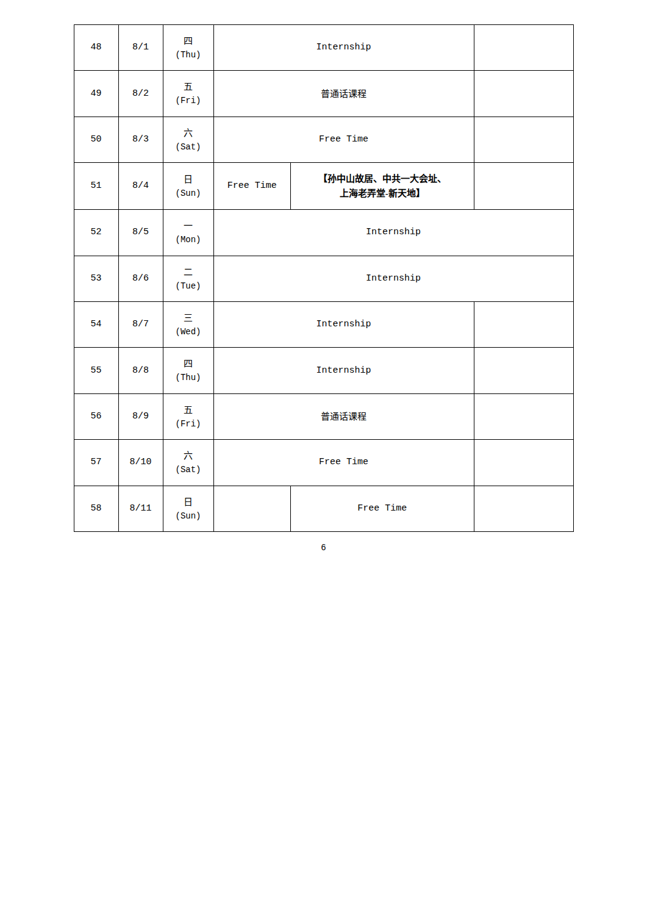| 48 | 8/1 | 四 (Thu) | Internship | |
| 49 | 8/2 | 五 (Fri) | 普通话课程 | |
| 50 | 8/3 | 六 (Sat) | Free Time | |
| 51 | 8/4 | 日 (Sun) | Free Time | 【孙中山故居、中共一大会址、 上海老弄堂-新天地】 | |
| 52 | 8/5 | 一 (Mon) | Internship |
| 53 | 8/6 | 二 (Tue) | Internship |
| 54 | 8/7 | 三 (Wed) | Internship | |
| 55 | 8/8 | 四 (Thu) | Internship | |
| 56 | 8/9 | 五 (Fri) | 普通话课程 | |
| 57 | 8/10 | 六 (Sat) | Free Time | |
| 58 | 8/11 | 日 (Sun) | | Free Time | |
6